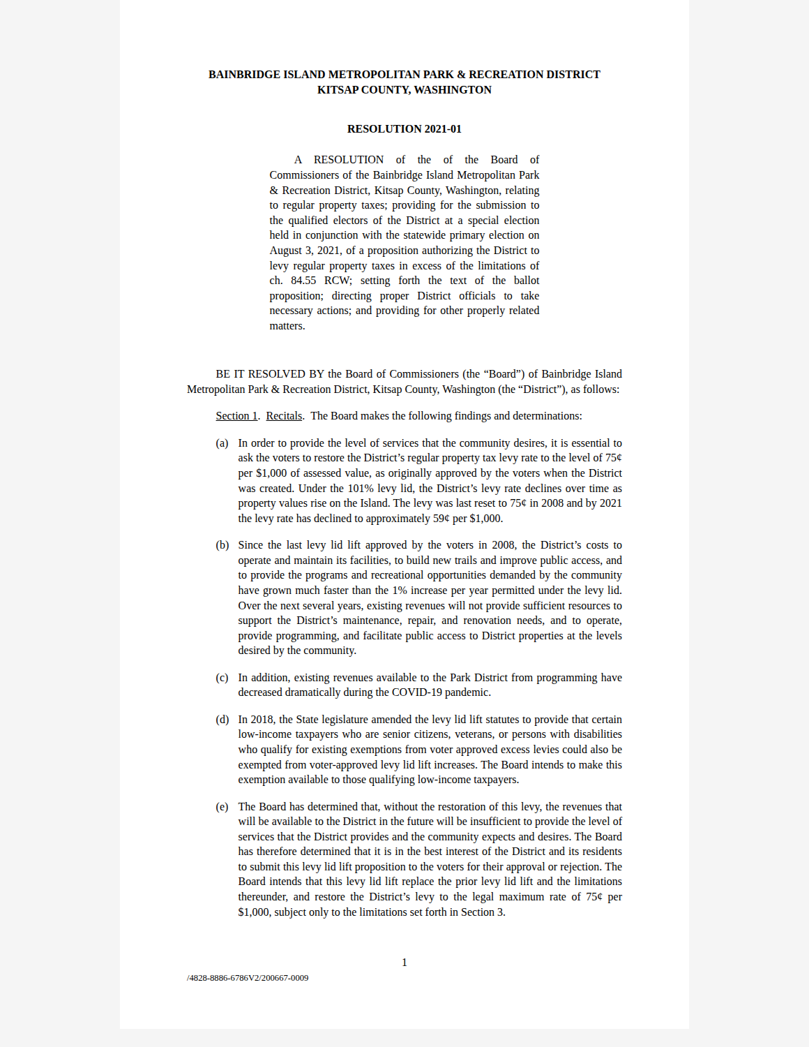BAINBRIDGE ISLAND METROPOLITAN PARK & RECREATION DISTRICT KITSAP COUNTY, WASHINGTON
RESOLUTION 2021-01
A RESOLUTION of the of the Board of Commissioners of the Bainbridge Island Metropolitan Park & Recreation District, Kitsap County, Washington, relating to regular property taxes; providing for the submission to the qualified electors of the District at a special election held in conjunction with the statewide primary election on August 3, 2021, of a proposition authorizing the District to levy regular property taxes in excess of the limitations of ch. 84.55 RCW; setting forth the text of the ballot proposition; directing proper District officials to take necessary actions; and providing for other properly related matters.
BE IT RESOLVED BY the Board of Commissioners (the “Board”) of Bainbridge Island Metropolitan Park & Recreation District, Kitsap County, Washington (the “District”), as follows:
Section 1. Recitals. The Board makes the following findings and determinations:
(a) In order to provide the level of services that the community desires, it is essential to ask the voters to restore the District’s regular property tax levy rate to the level of 75¢ per $1,000 of assessed value, as originally approved by the voters when the District was created. Under the 101% levy lid, the District’s levy rate declines over time as property values rise on the Island. The levy was last reset to 75¢ in 2008 and by 2021 the levy rate has declined to approximately 59¢ per $1,000.
(b) Since the last levy lid lift approved by the voters in 2008, the District’s costs to operate and maintain its facilities, to build new trails and improve public access, and to provide the programs and recreational opportunities demanded by the community have grown much faster than the 1% increase per year permitted under the levy lid. Over the next several years, existing revenues will not provide sufficient resources to support the District’s maintenance, repair, and renovation needs, and to operate, provide programming, and facilitate public access to District properties at the levels desired by the community.
(c) In addition, existing revenues available to the Park District from programming have decreased dramatically during the COVID-19 pandemic.
(d) In 2018, the State legislature amended the levy lid lift statutes to provide that certain low-income taxpayers who are senior citizens, veterans, or persons with disabilities who qualify for existing exemptions from voter approved excess levies could also be exempted from voter-approved levy lid lift increases. The Board intends to make this exemption available to those qualifying low-income taxpayers.
(e) The Board has determined that, without the restoration of this levy, the revenues that will be available to the District in the future will be insufficient to provide the level of services that the District provides and the community expects and desires. The Board has therefore determined that it is in the best interest of the District and its residents to submit this levy lid lift proposition to the voters for their approval or rejection. The Board intends that this levy lid lift replace the prior levy lid lift and the limitations thereunder, and restore the District’s levy to the legal maximum rate of 75¢ per $1,000, subject only to the limitations set forth in Section 3.
1
/4828-8886-6786V2/200667-0009